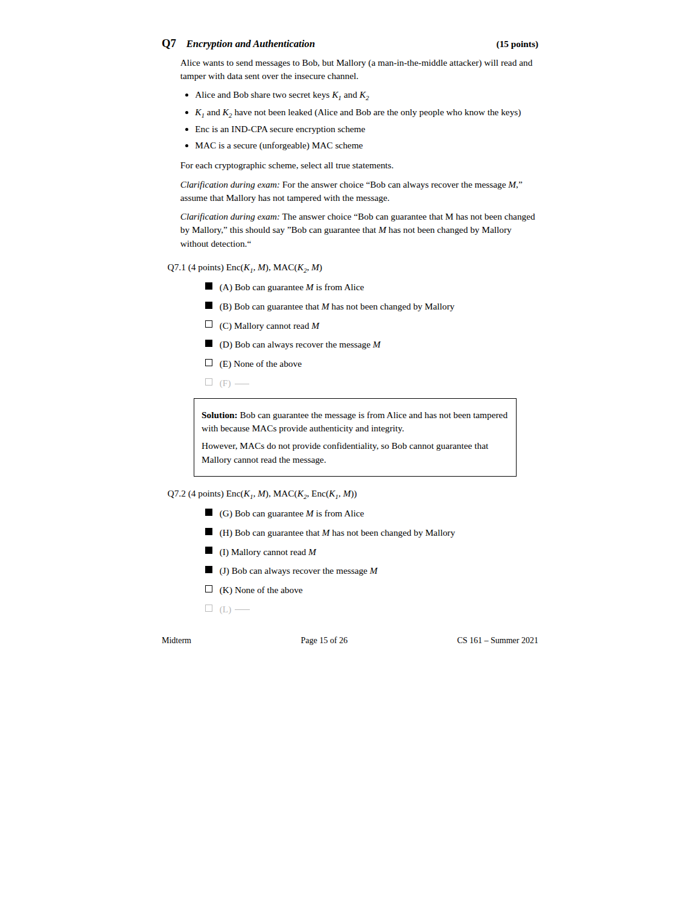Q7 Encryption and Authentication (15 points)
Alice wants to send messages to Bob, but Mallory (a man-in-the-middle attacker) will read and tamper with data sent over the insecure channel.
Alice and Bob share two secret keys K1 and K2
K1 and K2 have not been leaked (Alice and Bob are the only people who know the keys)
Enc is an IND-CPA secure encryption scheme
MAC is a secure (unforgeable) MAC scheme
For each cryptographic scheme, select all true statements.
Clarification during exam: For the answer choice “Bob can always recover the message M,” assume that Mallory has not tampered with the message.
Clarification during exam: The answer choice “Bob can guarantee that M has not been changed by Mallory,” this should say ”Bob can guarantee that M has not been changed by Mallory without detection.“
Q7.1 (4 points) Enc(K1, M), MAC(K2, M)
(A) Bob can guarantee M is from Alice
(B) Bob can guarantee that M has not been changed by Mallory
(C) Mallory cannot read M
(D) Bob can always recover the message M
(E) None of the above
(F)
Solution: Bob can guarantee the message is from Alice and has not been tampered with because MACs provide authenticity and integrity.
However, MACs do not provide confidentiality, so Bob cannot guarantee that Mallory cannot read the message.
Q7.2 (4 points) Enc(K1, M), MAC(K2, Enc(K1, M))
(G) Bob can guarantee M is from Alice
(H) Bob can guarantee that M has not been changed by Mallory
(I) Mallory cannot read M
(J) Bob can always recover the message M
(K) None of the above
(L)
Midterm Page 15 of 26 CS 161 – Summer 2021